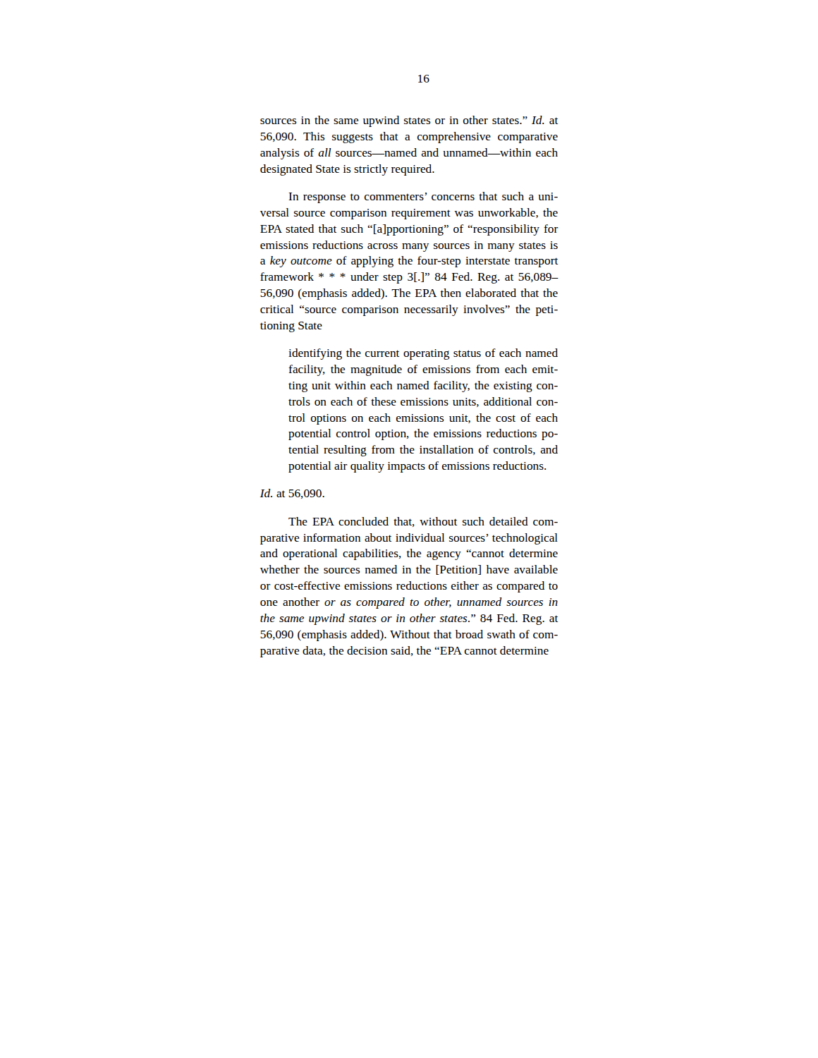16
sources in the same upwind states or in other states.” Id. at 56,090. This suggests that a comprehensive comparative analysis of all sources—named and unnamed—within each designated State is strictly required.
In response to commenters’ concerns that such a universal source comparison requirement was unworkable, the EPA stated that such “[a]pportioning” of “responsibility for emissions reductions across many sources in many states is a key outcome of applying the four-step interstate transport framework * * * under step 3[.]” 84 Fed. Reg. at 56,089–56,090 (emphasis added). The EPA then elaborated that the critical “source comparison necessarily involves” the petitioning State
identifying the current operating status of each named facility, the magnitude of emissions from each emitting unit within each named facility, the existing controls on each of these emissions units, additional control options on each emissions unit, the cost of each potential control option, the emissions reductions potential resulting from the installation of controls, and potential air quality impacts of emissions reductions.
Id. at 56,090.
The EPA concluded that, without such detailed comparative information about individual sources’ technological and operational capabilities, the agency “cannot determine whether the sources named in the [Petition] have available or cost-effective emissions reductions either as compared to one another or as compared to other, unnamed sources in the same upwind states or in other states.” 84 Fed. Reg. at 56,090 (emphasis added). Without that broad swath of comparative data, the decision said, the “EPA cannot determine